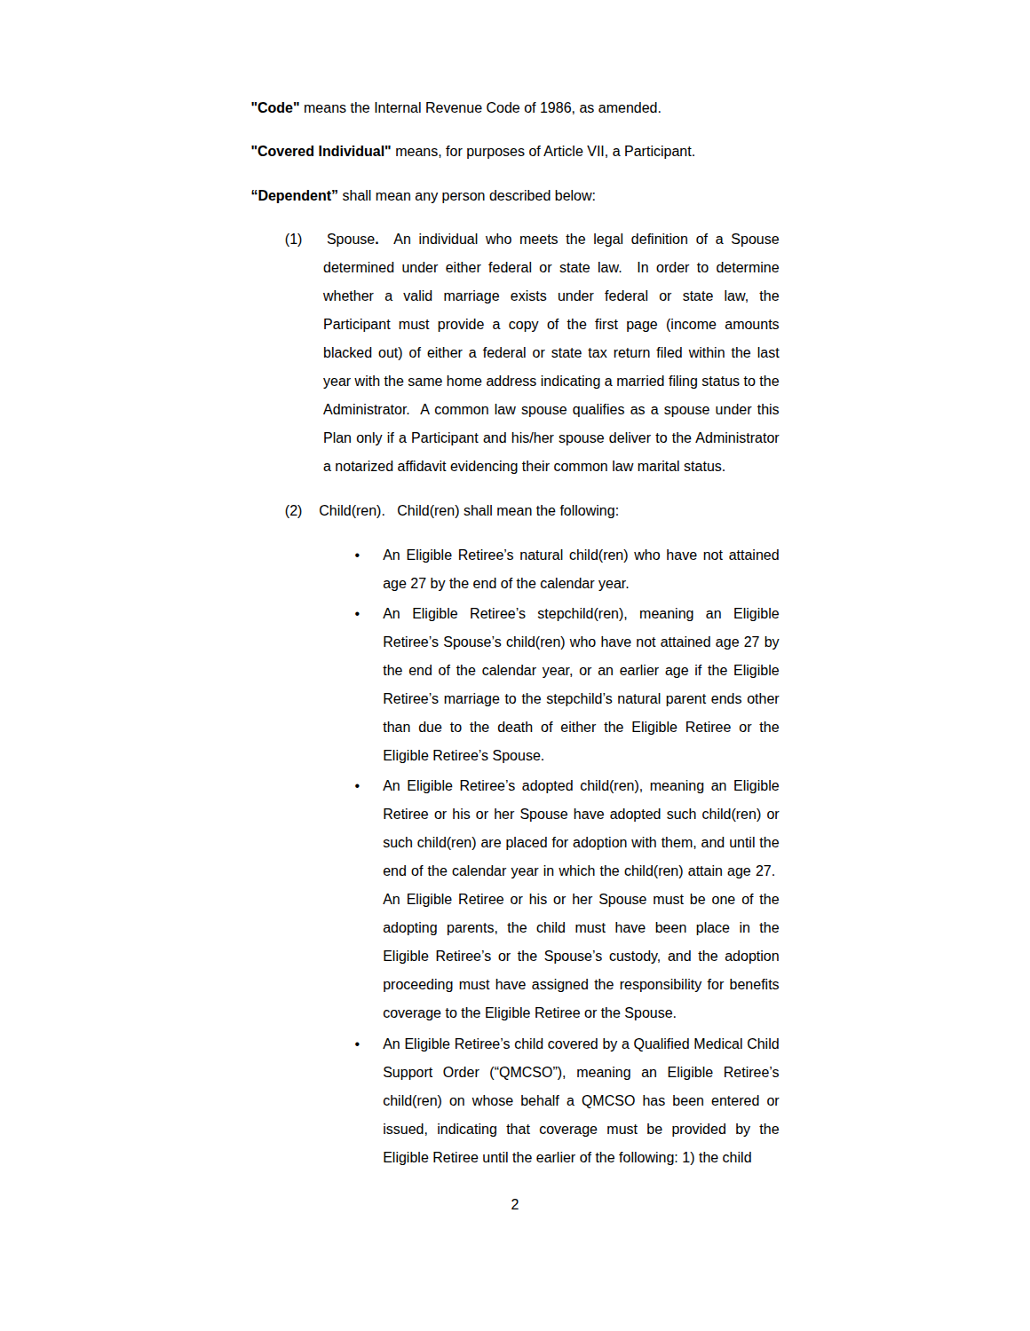"Code" means the Internal Revenue Code of 1986, as amended.
"Covered Individual" means, for purposes of Article VII, a Participant.
“Dependent” shall mean any person described below:
(1) Spouse. An individual who meets the legal definition of a Spouse determined under either federal or state law. In order to determine whether a valid marriage exists under federal or state law, the Participant must provide a copy of the first page (income amounts blacked out) of either a federal or state tax return filed within the last year with the same home address indicating a married filing status to the Administrator. A common law spouse qualifies as a spouse under this Plan only if a Participant and his/her spouse deliver to the Administrator a notarized affidavit evidencing their common law marital status.
(2) Child(ren). Child(ren) shall mean the following:
An Eligible Retiree’s natural child(ren) who have not attained age 27 by the end of the calendar year.
An Eligible Retiree’s stepchild(ren), meaning an Eligible Retiree’s Spouse’s child(ren) who have not attained age 27 by the end of the calendar year, or an earlier age if the Eligible Retiree’s marriage to the stepchild’s natural parent ends other than due to the death of either the Eligible Retiree or the Eligible Retiree’s Spouse.
An Eligible Retiree’s adopted child(ren), meaning an Eligible Retiree or his or her Spouse have adopted such child(ren) or such child(ren) are placed for adoption with them, and until the end of the calendar year in which the child(ren) attain age 27. An Eligible Retiree or his or her Spouse must be one of the adopting parents, the child must have been place in the Eligible Retiree’s or the Spouse’s custody, and the adoption proceeding must have assigned the responsibility for benefits coverage to the Eligible Retiree or the Spouse.
An Eligible Retiree’s child covered by a Qualified Medical Child Support Order (“QMCSO”), meaning an Eligible Retiree’s child(ren) on whose behalf a QMCSO has been entered or issued, indicating that coverage must be provided by the Eligible Retiree until the earlier of the following: 1) the child
2